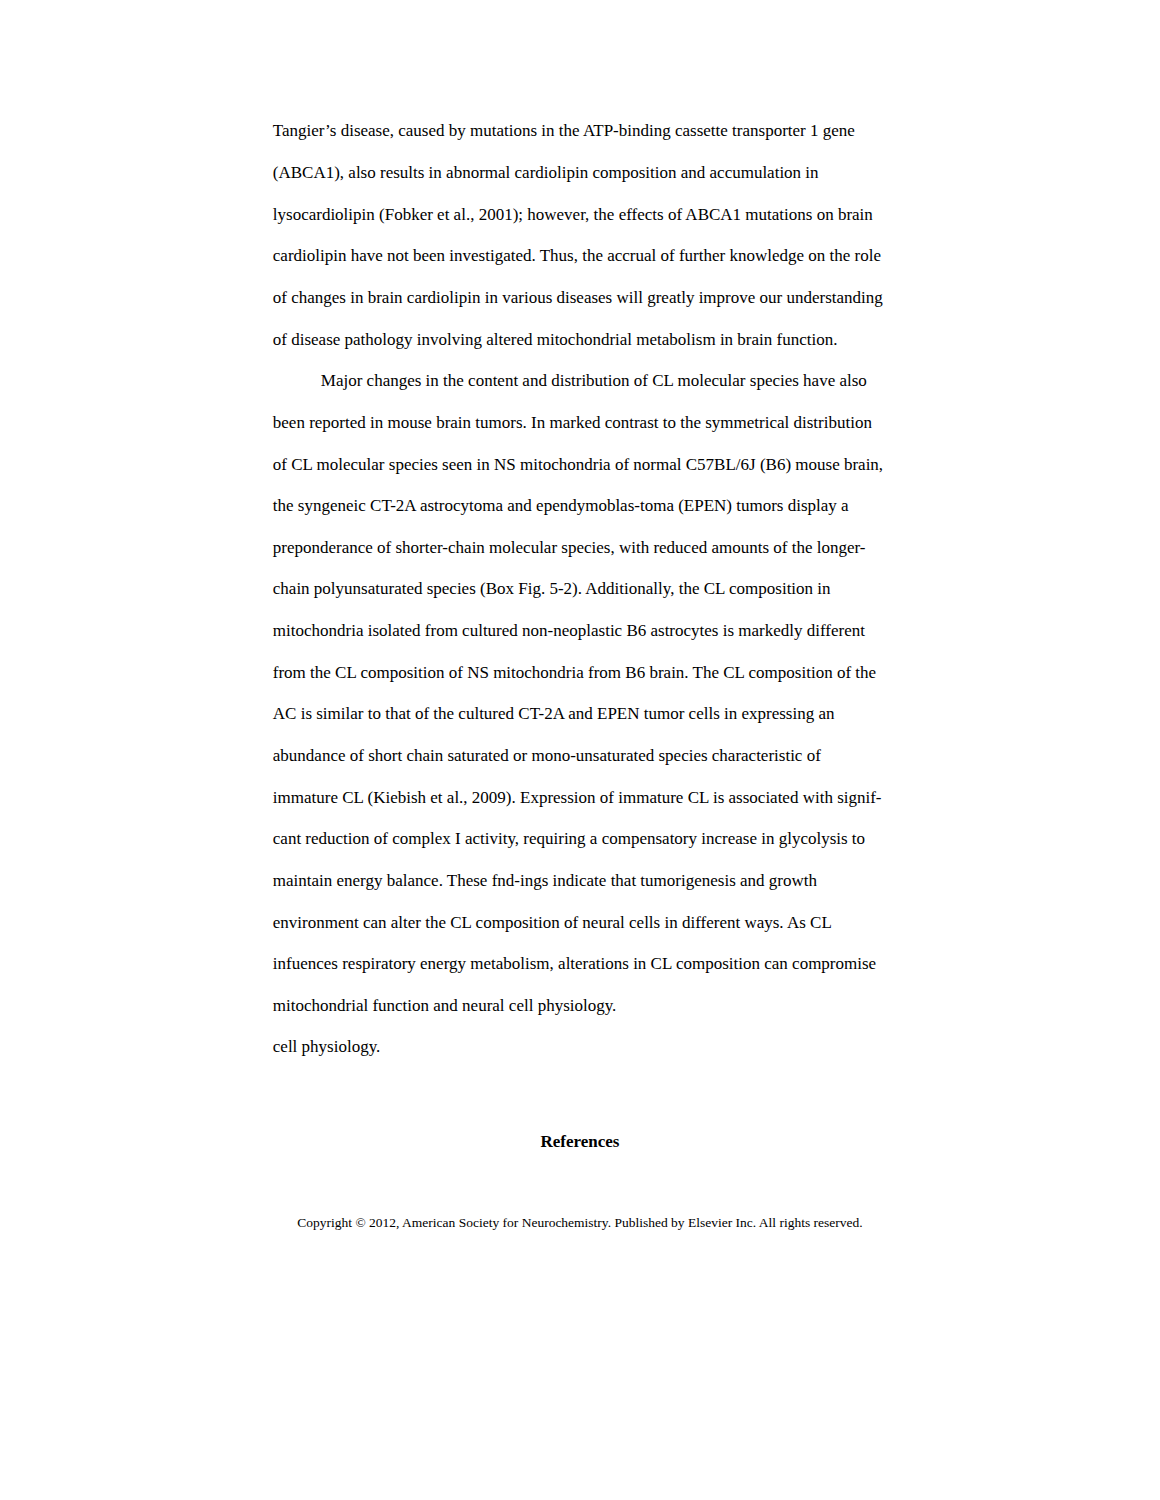Tangier’s disease, caused by mutations in the ATP-binding cassette transporter 1 gene (ABCA1), also results in abnormal cardiolipin composition and accumulation in lysocardiolipin (Fobker et al., 2001); however, the effects of ABCA1 mutations on brain cardiolipin have not been investigated. Thus, the accrual of further knowledge on the role of changes in brain cardiolipin in various diseases will greatly improve our understanding of disease pathology involving altered mitochondrial metabolism in brain function.
Major changes in the content and distribution of CL molecular species have also been reported in mouse brain tumors. In marked contrast to the symmetrical distribution of CL molecular species seen in NS mitochondria of normal C57BL/6J (B6) mouse brain, the syngeneic CT-2A astrocytoma and ependymoblas-toma (EPEN) tumors display a preponderance of shorter-chain molecular species, with reduced amounts of the longer-chain polyunsaturated species (Box Fig. 5-2). Additionally, the CL composition in mitochondria isolated from cultured non-neoplastic B6 astrocytes is markedly different from the CL composition of NS mitochondria from B6 brain. The CL composition of the AC is similar to that of the cultured CT-2A and EPEN tumor cells in expressing an abundance of short chain saturated or mono-unsaturated species characteristic of immature CL (Kiebish et al., 2009). Expression of immature CL is associated with signif-cant reduction of complex I activity, requiring a compensatory increase in glycolysis to maintain energy balance. These fnd-ings indicate that tumorigenesis and growth environment can alter the CL composition of neural cells in different ways. As CL infuences respiratory energy metabolism, alterations in CL composition can compromise mitochondrial function and neural cell physiology.
cell physiology.
References
Copyright © 2012, American Society for Neurochemistry. Published by Elsevier Inc. All rights reserved.